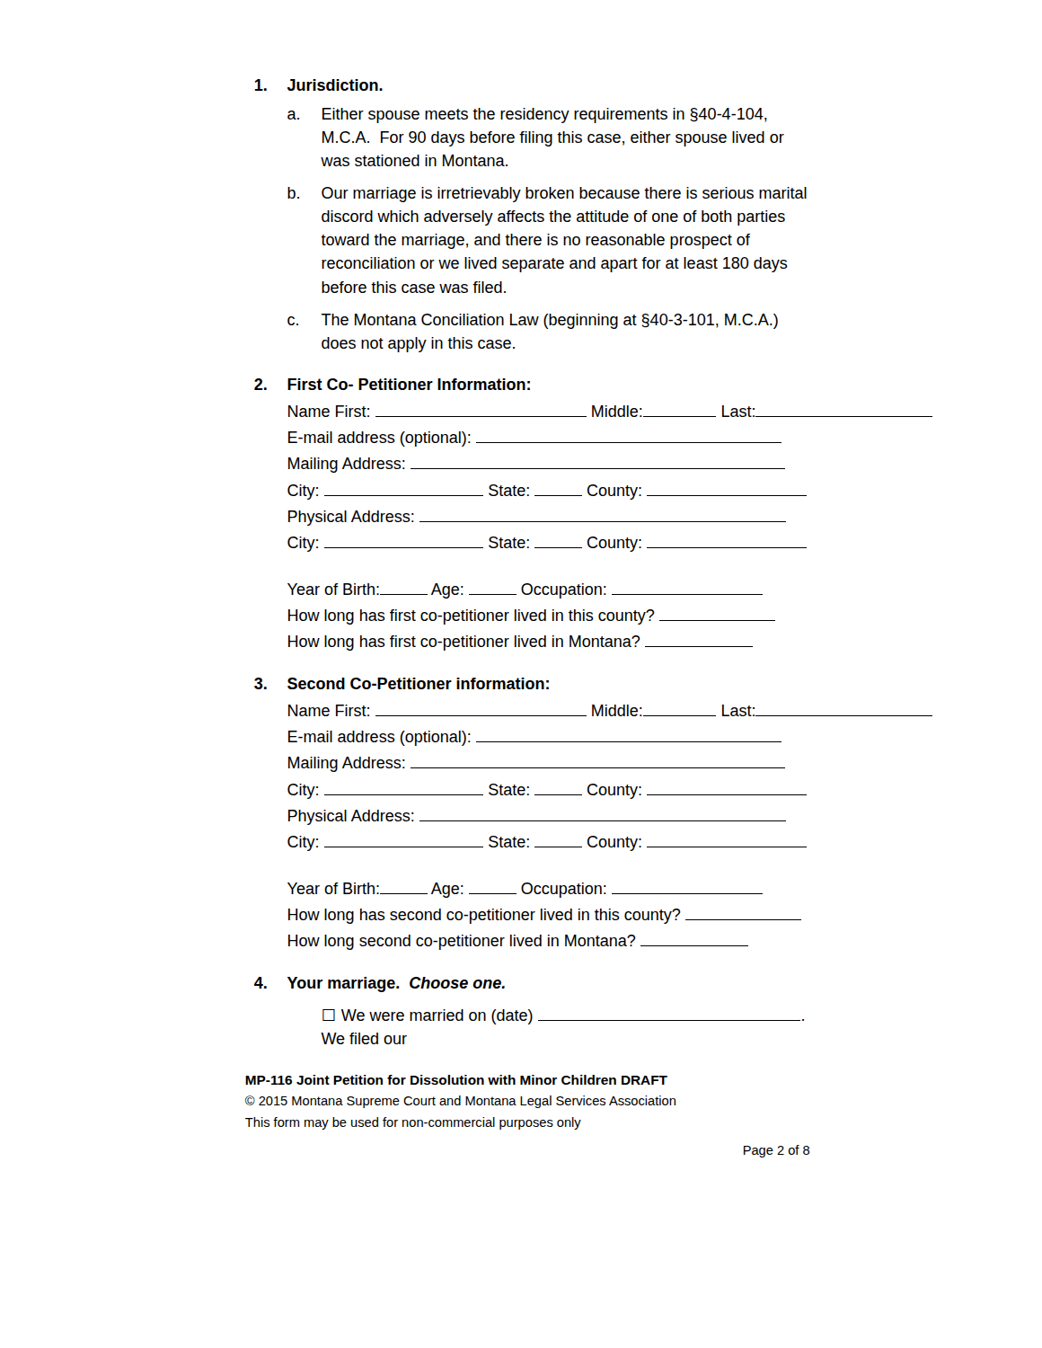1. Jurisdiction.
a. Either spouse meets the residency requirements in §40-4-104, M.C.A. For 90 days before filing this case, either spouse lived or was stationed in Montana.
b. Our marriage is irretrievably broken because there is serious marital discord which adversely affects the attitude of one of both parties toward the marriage, and there is no reasonable prospect of reconciliation or we lived separate and apart for at least 180 days before this case was filed.
c. The Montana Conciliation Law (beginning at §40-3-101, M.C.A.) does not apply in this case.
2. First Co- Petitioner Information:
Name First: Middle: Last:
E-mail address (optional):
Mailing Address:
City: State: County:
Physical Address:
City: State: County:
Year of Birth: Age: Occupation:
How long has first co-petitioner lived in this county?
How long has first co-petitioner lived in Montana?
3. Second Co-Petitioner information:
Name First: Middle: Last:
E-mail address (optional):
Mailing Address:
City: State: County:
Physical Address:
City: State: County:
Year of Birth: Age: Occupation:
How long has second co-petitioner lived in this county?
How long second co-petitioner lived in Montana?
4. Your marriage. Choose one.
☐We were married on (date) . We filed our
MP-116 Joint Petition for Dissolution with Minor Children DRAFT
© 2015 Montana Supreme Court and Montana Legal Services Association
This form may be used for non-commercial purposes only
Page 2 of 8